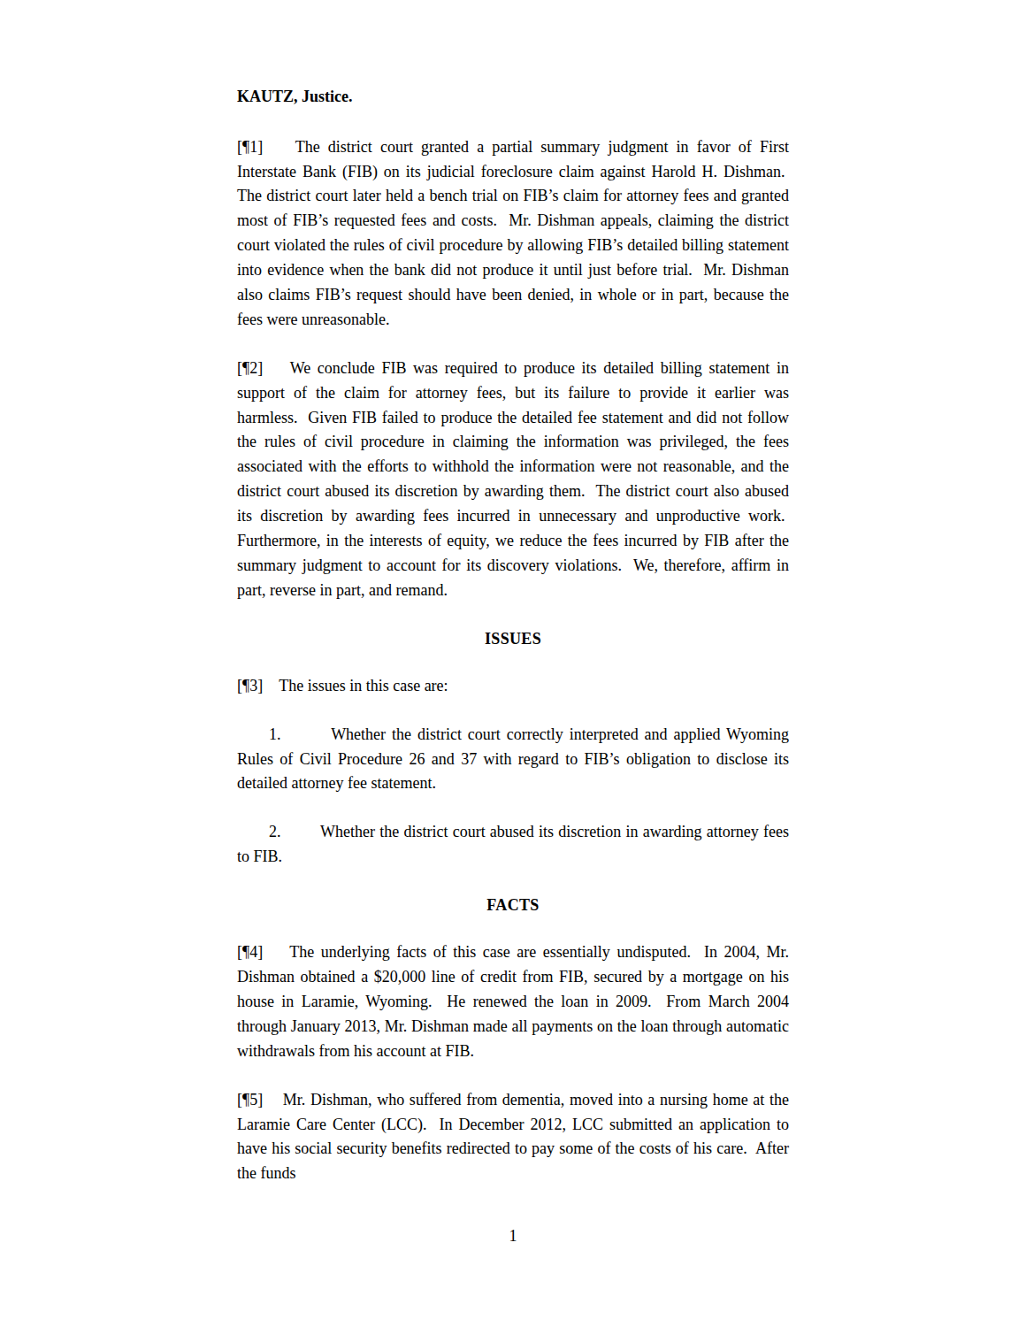KAUTZ, Justice.
[¶1] The district court granted a partial summary judgment in favor of First Interstate Bank (FIB) on its judicial foreclosure claim against Harold H. Dishman. The district court later held a bench trial on FIB’s claim for attorney fees and granted most of FIB’s requested fees and costs. Mr. Dishman appeals, claiming the district court violated the rules of civil procedure by allowing FIB’s detailed billing statement into evidence when the bank did not produce it until just before trial. Mr. Dishman also claims FIB’s request should have been denied, in whole or in part, because the fees were unreasonable.
[¶2] We conclude FIB was required to produce its detailed billing statement in support of the claim for attorney fees, but its failure to provide it earlier was harmless. Given FIB failed to produce the detailed fee statement and did not follow the rules of civil procedure in claiming the information was privileged, the fees associated with the efforts to withhold the information were not reasonable, and the district court abused its discretion by awarding them. The district court also abused its discretion by awarding fees incurred in unnecessary and unproductive work. Furthermore, in the interests of equity, we reduce the fees incurred by FIB after the summary judgment to account for its discovery violations. We, therefore, affirm in part, reverse in part, and remand.
ISSUES
[¶3] The issues in this case are:
1. Whether the district court correctly interpreted and applied Wyoming Rules of Civil Procedure 26 and 37 with regard to FIB’s obligation to disclose its detailed attorney fee statement.
2. Whether the district court abused its discretion in awarding attorney fees to FIB.
FACTS
[¶4] The underlying facts of this case are essentially undisputed. In 2004, Mr. Dishman obtained a $20,000 line of credit from FIB, secured by a mortgage on his house in Laramie, Wyoming. He renewed the loan in 2009. From March 2004 through January 2013, Mr. Dishman made all payments on the loan through automatic withdrawals from his account at FIB.
[¶5] Mr. Dishman, who suffered from dementia, moved into a nursing home at the Laramie Care Center (LCC). In December 2012, LCC submitted an application to have his social security benefits redirected to pay some of the costs of his care. After the funds
1